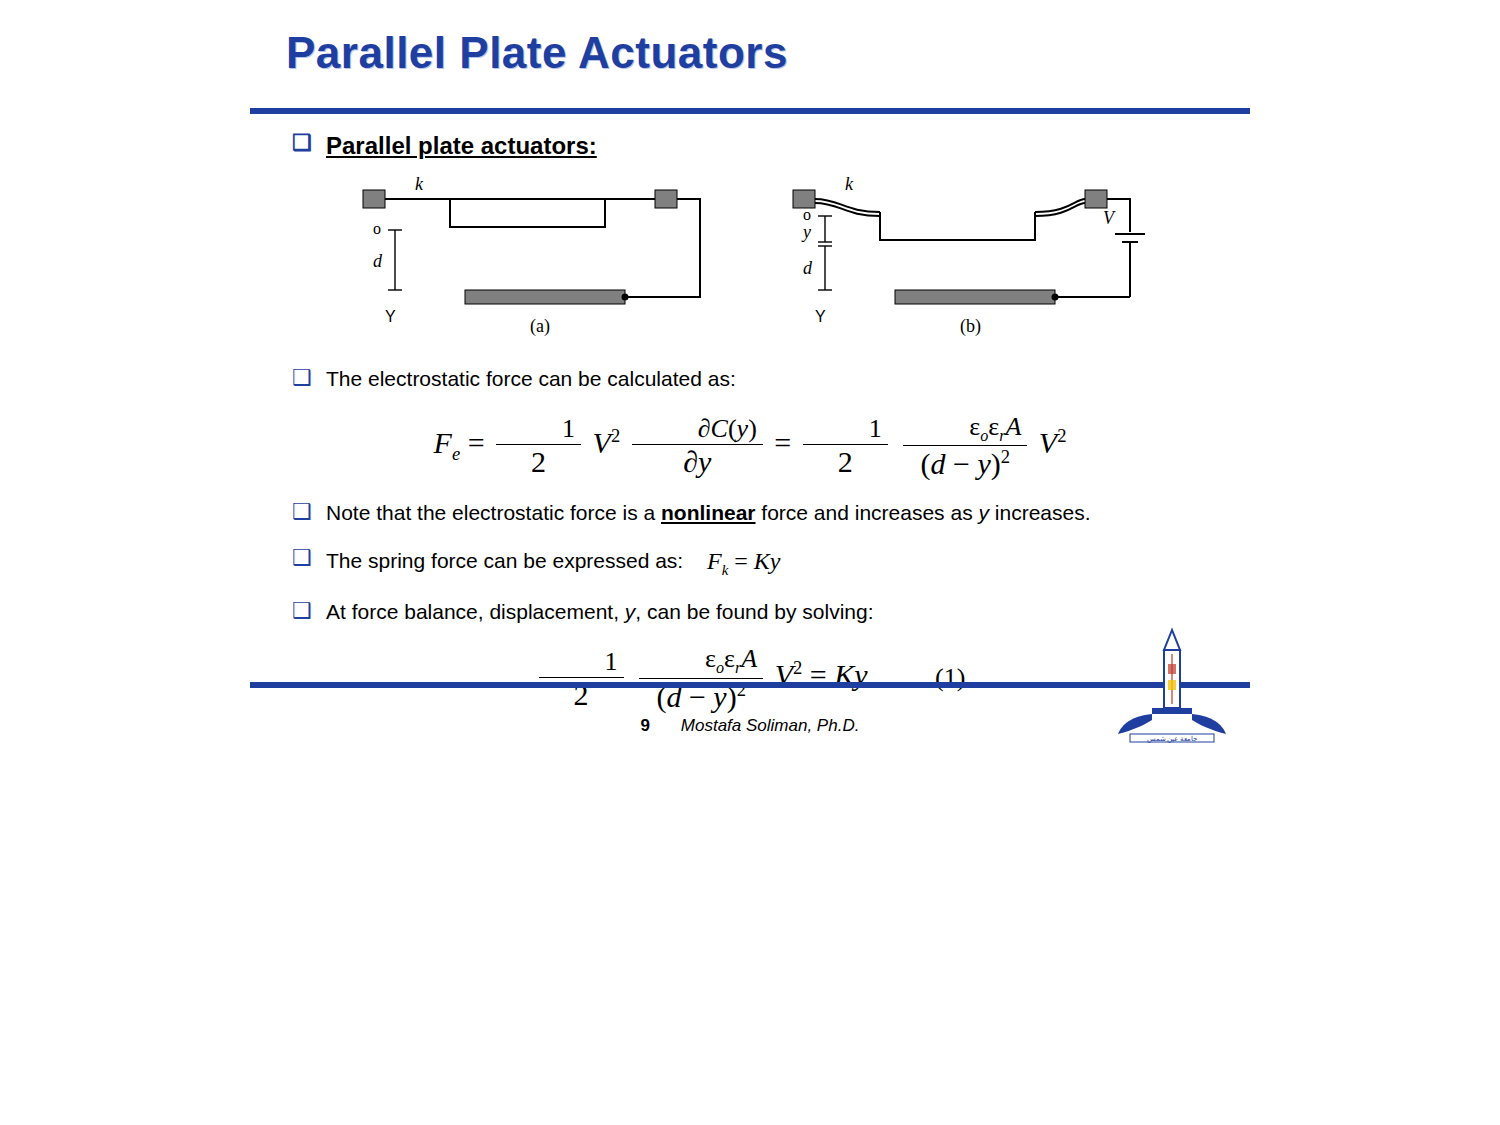Parallel Plate Actuators
Parallel plate actuators:
k o d Y (a)
V k o y d Y (b)
The electrostatic force can be calculated as:
Fe = 12 V2 ∂C(y)∂y = 12 εoεrA(d − y)2 V2
Note that the electrostatic force is a nonlinear force and increases as y increases.
The spring force can be expressed as: Fk = Ky
At force balance, displacement, y, can be found by solving:
12 εoεrA(d − y)2 V2 = Ky (1)
9 Mostafa Soliman, Ph.D.
جامعة عين شمس